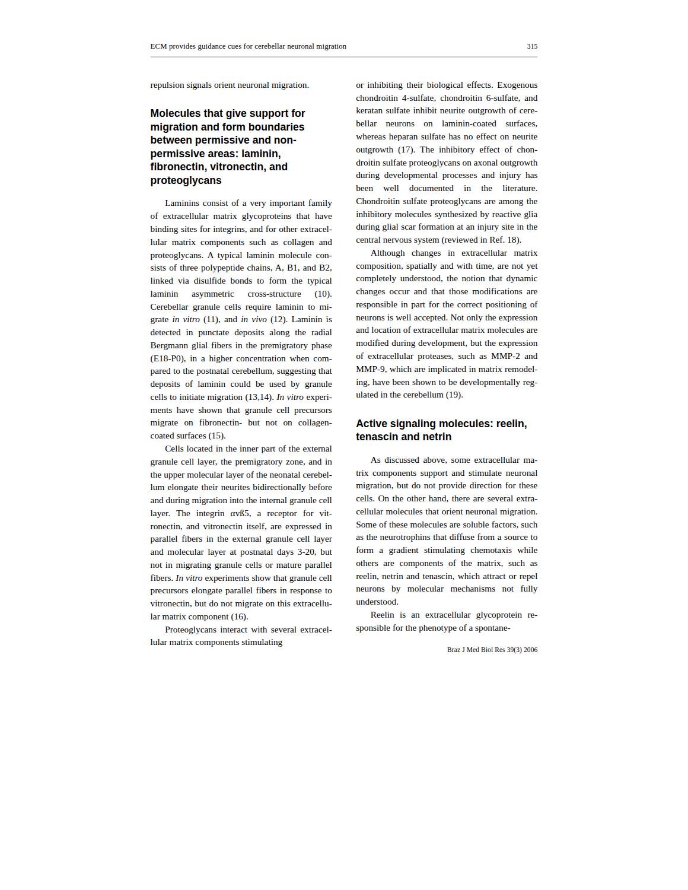ECM provides guidance cues for cerebellar neuronal migration 315
repulsion signals orient neuronal migration.
Molecules that give support for migration and form boundaries between permissive and non-permissive areas: laminin, fibronectin, vitronectin, and proteoglycans
Laminins consist of a very important family of extracellular matrix glycoproteins that have binding sites for integrins, and for other extracellular matrix components such as collagen and proteoglycans. A typical laminin molecule consists of three polypeptide chains, A, B1, and B2, linked via disulfide bonds to form the typical laminin asymmetric cross-structure (10). Cerebellar granule cells require laminin to migrate in vitro (11), and in vivo (12). Laminin is detected in punctate deposits along the radial Bergmann glial fibers in the premigratory phase (E18-P0), in a higher concentration when compared to the postnatal cerebellum, suggesting that deposits of laminin could be used by granule cells to initiate migration (13,14). In vitro experiments have shown that granule cell precursors migrate on fibronectin- but not on collagen-coated surfaces (15).
Cells located in the inner part of the external granule cell layer, the premigratory zone, and in the upper molecular layer of the neonatal cerebellum elongate their neurites bidirectionally before and during migration into the internal granule cell layer. The integrin αvß5, a receptor for vitronectin, and vitronectin itself, are expressed in parallel fibers in the external granule cell layer and molecular layer at postnatal days 3-20, but not in migrating granule cells or mature parallel fibers. In vitro experiments show that granule cell precursors elongate parallel fibers in response to vitronectin, but do not migrate on this extracellular matrix component (16).
Proteoglycans interact with several extracellular matrix components stimulating
or inhibiting their biological effects. Exogenous chondroitin 4-sulfate, chondroitin 6-sulfate, and keratan sulfate inhibit neurite outgrowth of cerebellar neurons on laminin-coated surfaces, whereas heparan sulfate has no effect on neurite outgrowth (17). The inhibitory effect of chondroitin sulfate proteoglycans on axonal outgrowth during developmental processes and injury has been well documented in the literature. Chondroitin sulfate proteoglycans are among the inhibitory molecules synthesized by reactive glia during glial scar formation at an injury site in the central nervous system (reviewed in Ref. 18).
Although changes in extracellular matrix composition, spatially and with time, are not yet completely understood, the notion that dynamic changes occur and that those modifications are responsible in part for the correct positioning of neurons is well accepted. Not only the expression and location of extracellular matrix molecules are modified during development, but the expression of extracellular proteases, such as MMP-2 and MMP-9, which are implicated in matrix remodeling, have been shown to be developmentally regulated in the cerebellum (19).
Active signaling molecules: reelin, tenascin and netrin
As discussed above, some extracellular matrix components support and stimulate neuronal migration, but do not provide direction for these cells. On the other hand, there are several extracellular molecules that orient neuronal migration. Some of these molecules are soluble factors, such as the neurotrophins that diffuse from a source to form a gradient stimulating chemotaxis while others are components of the matrix, such as reelin, netrin and tenascin, which attract or repel neurons by molecular mechanisms not fully understood.
Reelin is an extracellular glycoprotein responsible for the phenotype of a spontane-
Braz J Med Biol Res 39(3) 2006